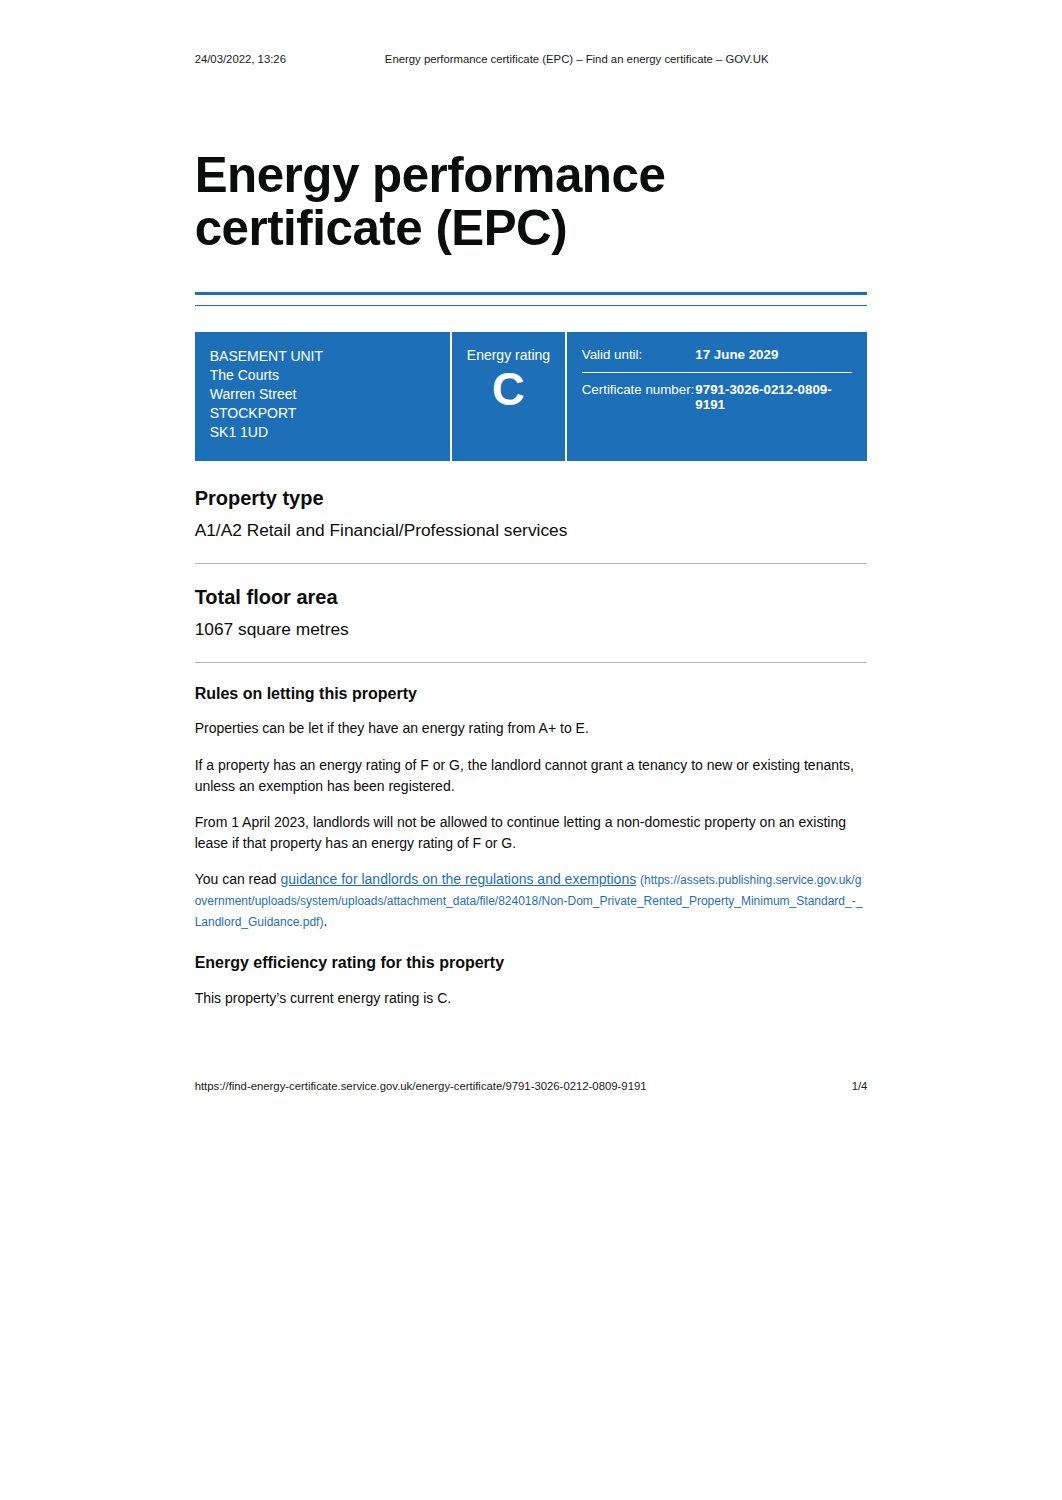24/03/2022, 13:26 Energy performance certificate (EPC) – Find an energy certificate – GOV.UK
Energy performance certificate (EPC)
BASEMENT UNIT
The Courts
Warren Street
STOCKPORT
SK1 1UD
Energy rating C
| Valid until: | 17 June 2029 |
| Certificate number: | 9791-3026-0212-0809-9191 |
Property type
A1/A2 Retail and Financial/Professional services
Total floor area
1067 square metres
Rules on letting this property
Properties can be let if they have an energy rating from A+ to E.
If a property has an energy rating of F or G, the landlord cannot grant a tenancy to new or existing tenants, unless an exemption has been registered.
From 1 April 2023, landlords will not be allowed to continue letting a non-domestic property on an existing lease if that property has an energy rating of F or G.
You can read guidance for landlords on the regulations and exemptions (https://assets.publishing.service.gov.uk/government/uploads/system/uploads/attachment_data/file/824018/Non-Dom_Private_Rented_Property_Minimum_Standard_-_Landlord_Guidance.pdf).
Energy efficiency rating for this property
This property’s current energy rating is C.
https://find-energy-certificate.service.gov.uk/energy-certificate/9791-3026-0212-0809-9191 1/4